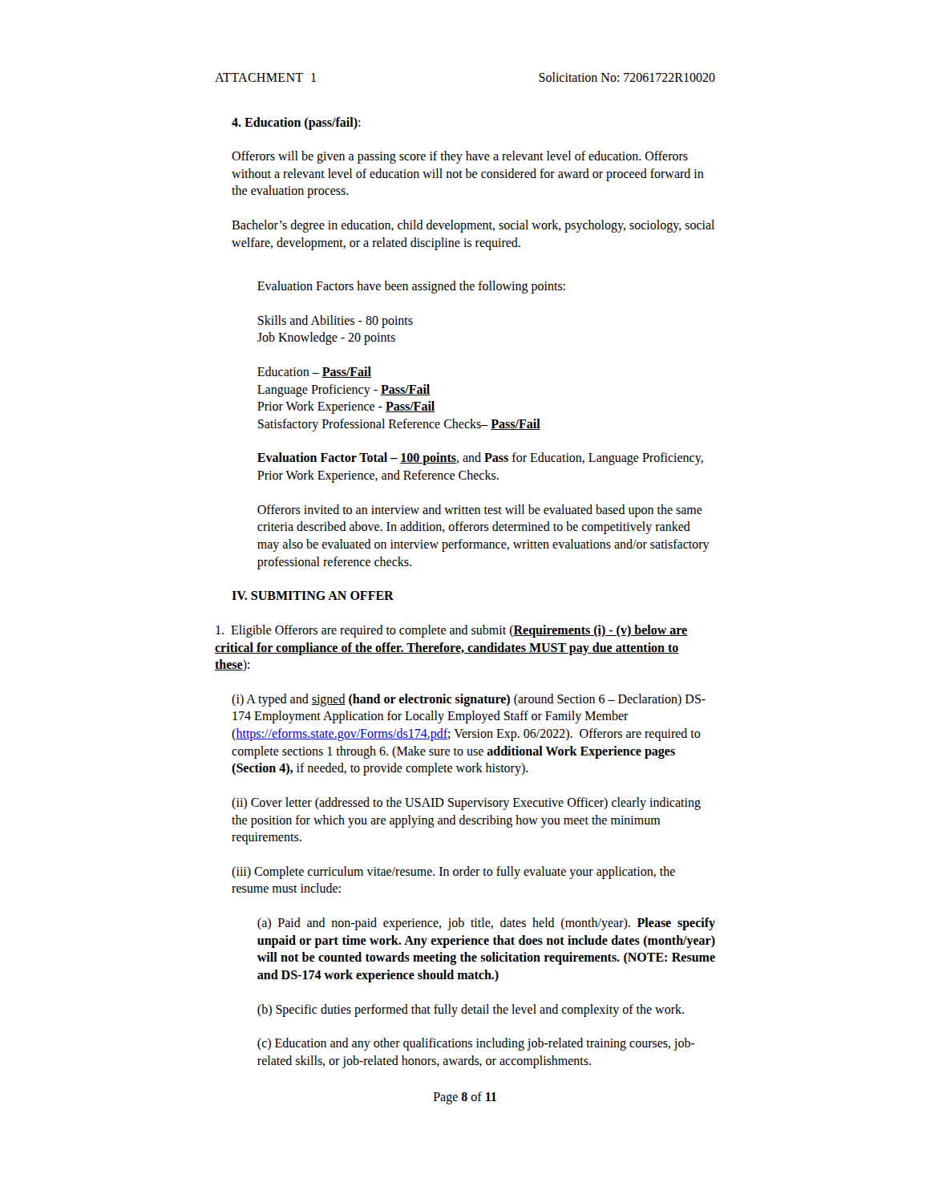ATTACHMENT 1
Solicitation No: 72061722R10020
4. Education (pass/fail):
Offerors will be given a passing score if they have a relevant level of education. Offerors without a relevant level of education will not be considered for award or proceed forward in the evaluation process.
Bachelor’s degree in education, child development, social work, psychology, sociology, social welfare, development, or a related discipline is required.
Evaluation Factors have been assigned the following points:
Skills and Abilities - 80 points
Job Knowledge - 20 points
Education – Pass/Fail
Language Proficiency - Pass/Fail
Prior Work Experience - Pass/Fail
Satisfactory Professional Reference Checks– Pass/Fail
Evaluation Factor Total – 100 points, and Pass for Education, Language Proficiency, Prior Work Experience, and Reference Checks.
Offerors invited to an interview and written test will be evaluated based upon the same criteria described above. In addition, offerors determined to be competitively ranked may also be evaluated on interview performance, written evaluations and/or satisfactory professional reference checks.
IV. SUBMITING AN OFFER
1. Eligible Offerors are required to complete and submit (Requirements (i) - (v) below are critical for compliance of the offer. Therefore, candidates MUST pay due attention to these):
(i) A typed and signed (hand or electronic signature) (around Section 6 – Declaration) DS-174 Employment Application for Locally Employed Staff or Family Member (https://eforms.state.gov/Forms/ds174.pdf; Version Exp. 06/2022). Offerors are required to complete sections 1 through 6. (Make sure to use additional Work Experience pages (Section 4), if needed, to provide complete work history).
(ii) Cover letter (addressed to the USAID Supervisory Executive Officer) clearly indicating the position for which you are applying and describing how you meet the minimum requirements.
(iii) Complete curriculum vitae/resume. In order to fully evaluate your application, the resume must include:
(a) Paid and non-paid experience, job title, dates held (month/year). Please specify unpaid or part time work. Any experience that does not include dates (month/year) will not be counted towards meeting the solicitation requirements. (NOTE: Resume and DS-174 work experience should match.)
(b) Specific duties performed that fully detail the level and complexity of the work.
(c) Education and any other qualifications including job-related training courses, job-related skills, or job-related honors, awards, or accomplishments.
Page 8 of 11